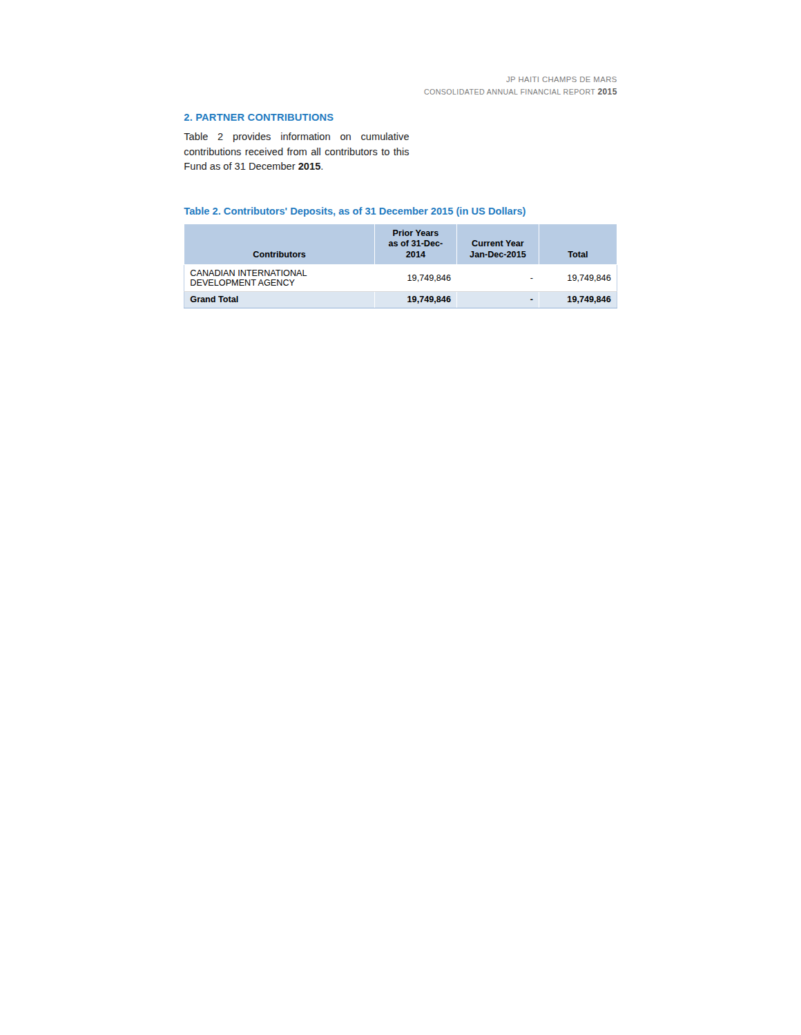JP HAITI CHAMPS DE MARS
CONSOLIDATED ANNUAL FINANCIAL REPORT 2015
2. PARTNER CONTRIBUTIONS
Table 2 provides information on cumulative contributions received from all contributors to this Fund as of 31 December 2015.
Table 2. Contributors' Deposits, as of 31 December 2015 (in US Dollars)
| Contributors | Prior Years as of 31-Dec-2014 | Current Year Jan-Dec-2015 | Total |
| --- | --- | --- | --- |
| CANADIAN INTERNATIONAL DEVELOPMENT AGENCY | 19,749,846 | - | 19,749,846 |
| Grand Total | 19,749,846 | - | 19,749,846 |